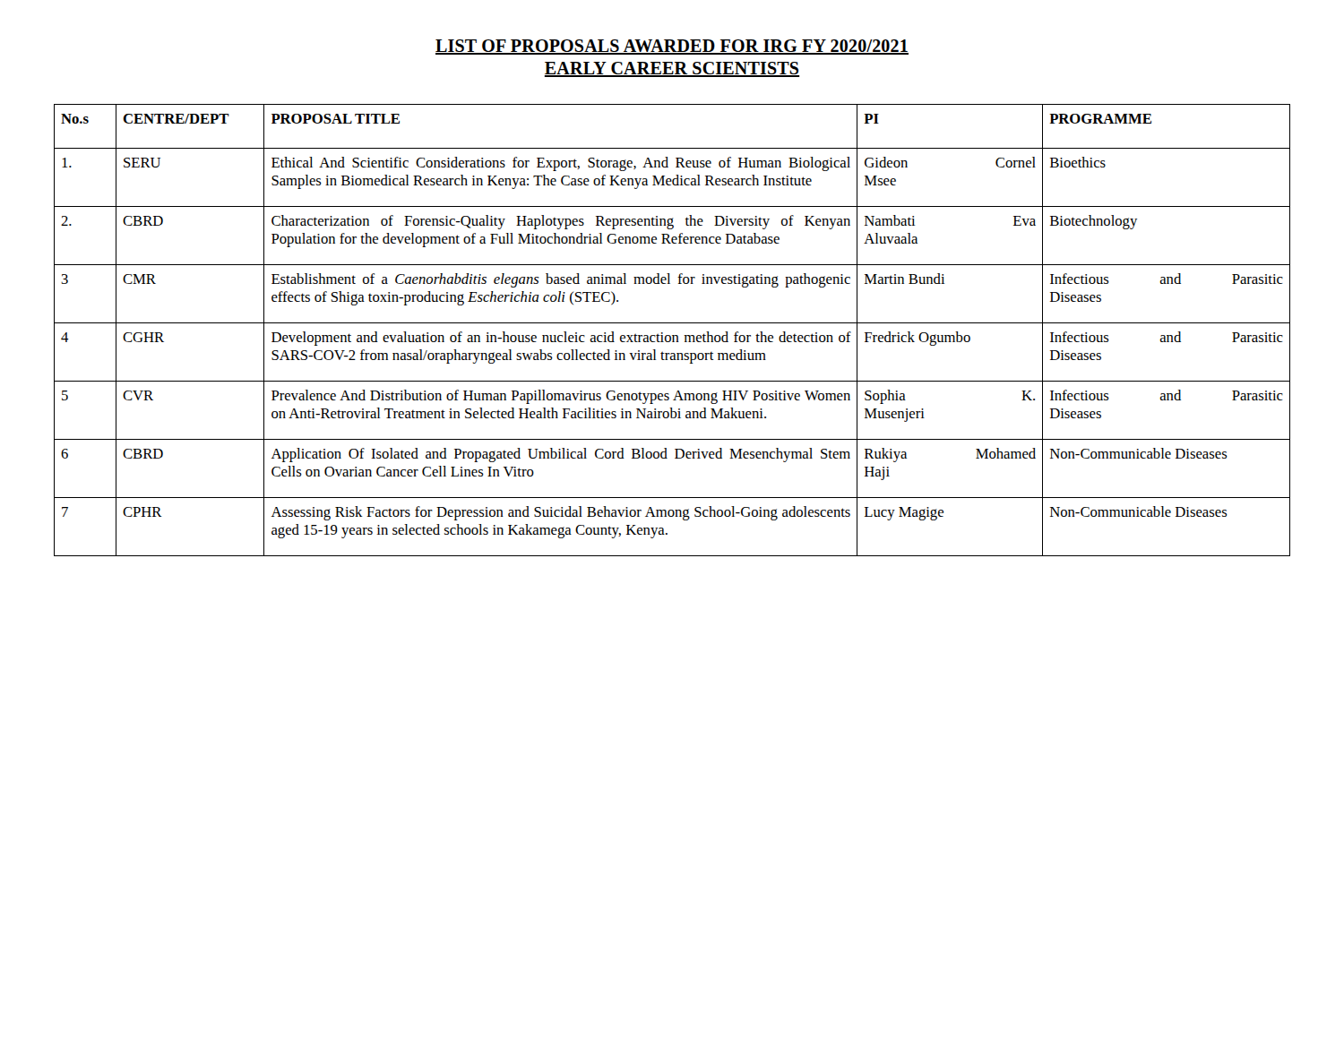LIST OF PROPOSALS AWARDED FOR IRG FY 2020/2021
EARLY CAREER SCIENTISTS
| No.s | CENTRE/DEPT | PROPOSAL TITLE | PI | PROGRAMME |
| --- | --- | --- | --- | --- |
| 1. | SERU | Ethical And Scientific Considerations for Export, Storage, And Reuse of Human Biological Samples in Biomedical Research in Kenya: The Case of Kenya Medical Research Institute | Gideon Cornel Msee | Bioethics |
| 2. | CBRD | Characterization of Forensic-Quality Haplotypes Representing the Diversity of Kenyan Population for the development of a Full Mitochondrial Genome Reference Database | Nambati Eva Aluvaala | Biotechnology |
| 3 | CMR | Establishment of a Caenorhabditis elegans based animal model for investigating pathogenic effects of Shiga toxin-producing Escherichia coli (STEC). | Martin Bundi | Infectious and Parasitic Diseases |
| 4 | CGHR | Development and evaluation of an in-house nucleic acid extraction method for the detection of SARS-COV-2 from nasal/orapharyngeal swabs collected in viral transport medium | Fredrick Ogumbo | Infectious and Parasitic Diseases |
| 5 | CVR | Prevalence And Distribution of Human Papillomavirus Genotypes Among HIV Positive Women on Anti-Retroviral Treatment in Selected Health Facilities in Nairobi and Makueni. | Sophia K. Musenjeri | Infectious and Parasitic Diseases |
| 6 | CBRD | Application Of Isolated and Propagated Umbilical Cord Blood Derived Mesenchymal Stem Cells on Ovarian Cancer Cell Lines In Vitro | Rukiya Mohamed Haji | Non-Communicable Diseases |
| 7 | CPHR | Assessing Risk Factors for Depression and Suicidal Behavior Among School-Going adolescents aged 15-19 years in selected schools in Kakamega County, Kenya. | Lucy Magige | Non-Communicable Diseases |